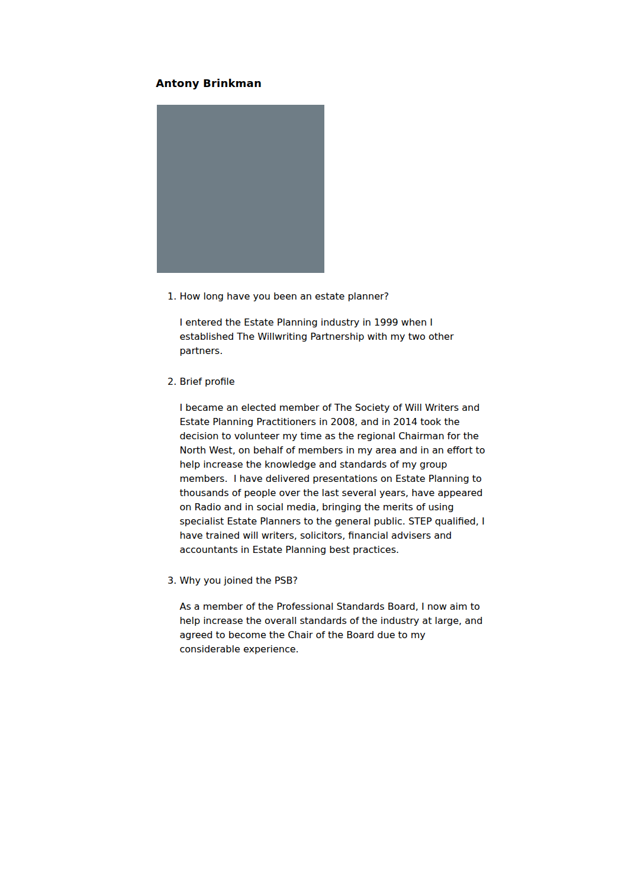Antony Brinkman
How long have you been an estate planner?
I entered the Estate Planning industry in 1999 when I established The Willwriting Partnership with my two other partners.
Brief profile
I became an elected member of The Society of Will Writers and Estate Planning Practitioners in 2008, and in 2014 took the decision to volunteer my time as the regional Chairman for the North West, on behalf of members in my area and in an effort to help increase the knowledge and standards of my group members. I have delivered presentations on Estate Planning to thousands of people over the last several years, have appeared on Radio and in social media, bringing the merits of using specialist Estate Planners to the general public. STEP qualified, I have trained will writers, solicitors, financial advisers and accountants in Estate Planning best practices.
Why you joined the PSB?
As a member of the Professional Standards Board, I now aim to help increase the overall standards of the industry at large, and agreed to become the Chair of the Board due to my considerable experience.